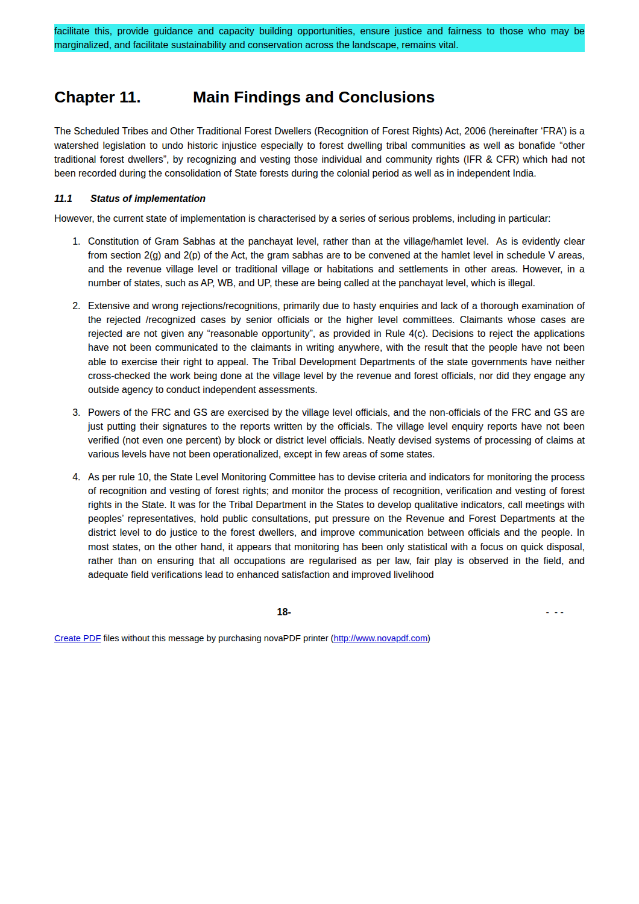facilitate this, provide guidance and capacity building opportunities, ensure justice and fairness to those who may be marginalized, and facilitate sustainability and conservation across the landscape, remains vital.
Chapter 11. Main Findings and Conclusions
The Scheduled Tribes and Other Traditional Forest Dwellers (Recognition of Forest Rights) Act, 2006 (hereinafter ‘FRA’) is a watershed legislation to undo historic injustice especially to forest dwelling tribal communities as well as bonafide “other traditional forest dwellers”, by recognizing and vesting those individual and community rights (IFR & CFR) which had not been recorded during the consolidation of State forests during the colonial period as well as in independent India.
11.1 Status of implementation
However, the current state of implementation is characterised by a series of serious problems, including in particular:
Constitution of Gram Sabhas at the panchayat level, rather than at the village/hamlet level. As is evidently clear from section 2(g) and 2(p) of the Act, the gram sabhas are to be convened at the hamlet level in schedule V areas, and the revenue village level or traditional village or habitations and settlements in other areas. However, in a number of states, such as AP, WB, and UP, these are being called at the panchayat level, which is illegal.
Extensive and wrong rejections/recognitions, primarily due to hasty enquiries and lack of a thorough examination of the rejected /recognized cases by senior officials or the higher level committees. Claimants whose cases are rejected are not given any “reasonable opportunity”, as provided in Rule 4(c). Decisions to reject the applications have not been communicated to the claimants in writing anywhere, with the result that the people have not been able to exercise their right to appeal. The Tribal Development Departments of the state governments have neither cross-checked the work being done at the village level by the revenue and forest officials, nor did they engage any outside agency to conduct independent assessments.
Powers of the FRC and GS are exercised by the village level officials, and the non-officials of the FRC and GS are just putting their signatures to the reports written by the officials. The village level enquiry reports have not been verified (not even one percent) by block or district level officials. Neatly devised systems of processing of claims at various levels have not been operationalized, except in few areas of some states.
As per rule 10, the State Level Monitoring Committee has to devise criteria and indicators for monitoring the process of recognition and vesting of forest rights; and monitor the process of recognition, verification and vesting of forest rights in the State. It was for the Tribal Department in the States to develop qualitative indicators, call meetings with peoples’ representatives, hold public consultations, put pressure on the Revenue and Forest Departments at the district level to do justice to the forest dwellers, and improve communication between officials and the people. In most states, on the other hand, it appears that monitoring has been only statistical with a focus on quick disposal, rather than on ensuring that all occupations are regularised as per law, fair play is observed in the field, and adequate field verifications lead to enhanced satisfaction and improved livelihood
18- - - -
Create PDF files without this message by purchasing novaPDF printer (http://www.novapdf.com)